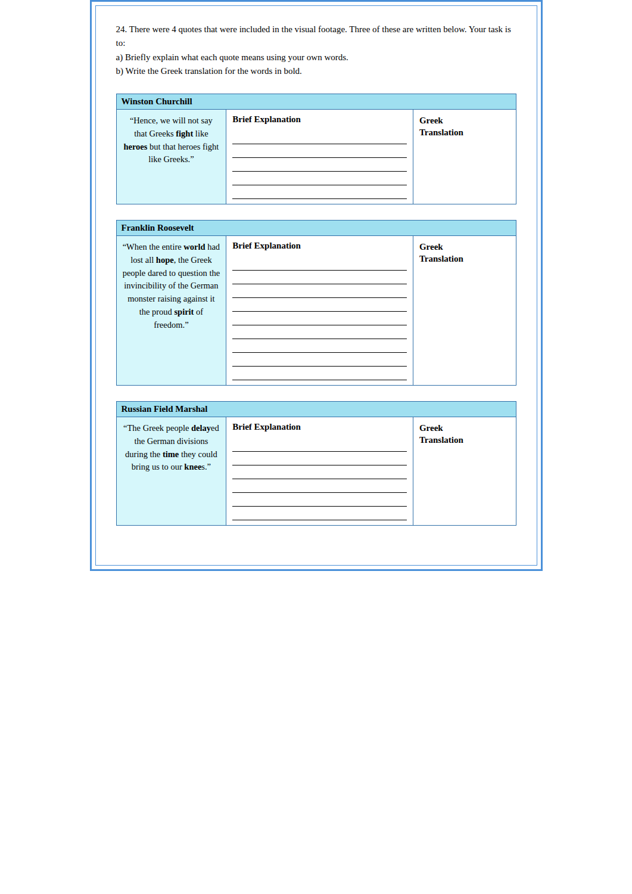24. There were 4 quotes that were included in the visual footage. Three of these are written below. Your task is to:
a) Briefly explain what each quote means using your own words.
b) Write the Greek translation for the words in bold.
Winston Churchill
| “Hence, we will not say that Greeks fight like heroes but that heroes fight like Greeks.” | Brief Explanation | Greek Translation |
Franklin Roosevelt
| “When the entire world had lost all hope , the Greek people dared to question the invincibility of the German monster raising against it the proud spirit of freedom.” | Brief Explanation | Greek Translation |
Russian Field Marshal
| “The Greek people delay ed the German divisions during the time they could bring us to our knee s.” | Brief Explanation | Greek Translation |